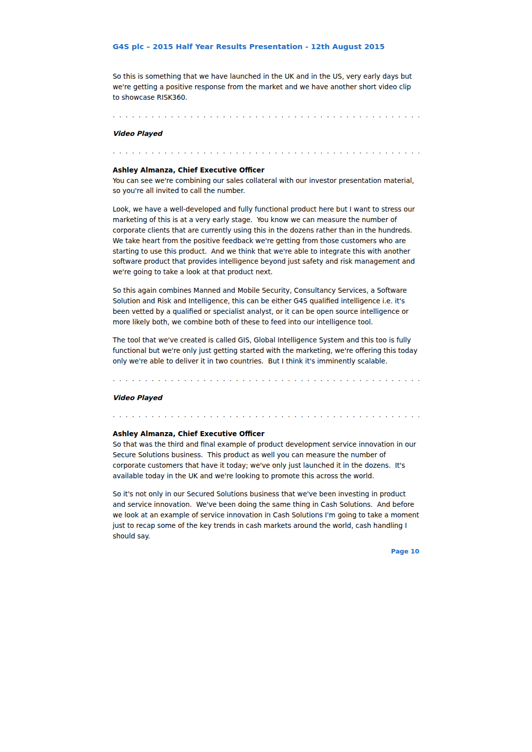G4S plc – 2015 Half Year Results Presentation - 12th August 2015
So this is something that we have launched in the UK and in the US, very early days but we're getting a positive response from the market and we have another short video clip to showcase RISK360.
. . . . . . . . . . . . . . . . . . . . . . . . . . . . . . . . . . . . . . . . . . . . . . . . . . . . . . . . . . . . . . . . . . .
Video Played
. . . . . . . . . . . . . . . . . . . . . . . . . . . . . . . . . . . . . . . . . . . . . . . . . . . . . . . . . . . . . . . . . . .
Ashley Almanza, Chief Executive Officer
You can see we're combining our sales collateral with our investor presentation material, so you're all invited to call the number.
Look, we have a well-developed and fully functional product here but I want to stress our marketing of this is at a very early stage. You know we can measure the number of corporate clients that are currently using this in the dozens rather than in the hundreds. We take heart from the positive feedback we're getting from those customers who are starting to use this product. And we think that we're able to integrate this with another software product that provides intelligence beyond just safety and risk management and we're going to take a look at that product next.
So this again combines Manned and Mobile Security, Consultancy Services, a Software Solution and Risk and Intelligence, this can be either G4S qualified intelligence i.e. it's been vetted by a qualified or specialist analyst, or it can be open source intelligence or more likely both, we combine both of these to feed into our intelligence tool.
The tool that we've created is called GIS, Global Intelligence System and this too is fully functional but we're only just getting started with the marketing, we're offering this today only we're able to deliver it in two countries. But I think it's imminently scalable.
. . . . . . . . . . . . . . . . . . . . . . . . . . . . . . . . . . . . . . . . . . . . . . . . . . . . . . . . . . . . . . . . . . .
Video Played
. . . . . . . . . . . . . . . . . . . . . . . . . . . . . . . . . . . . . . . . . . . . . . . . . . . . . . . . . . . . . . . . . . .
Ashley Almanza, Chief Executive Officer
So that was the third and final example of product development service innovation in our Secure Solutions business. This product as well you can measure the number of corporate customers that have it today; we've only just launched it in the dozens. It's available today in the UK and we're looking to promote this across the world.
So it's not only in our Secured Solutions business that we've been investing in product and service innovation. We've been doing the same thing in Cash Solutions. And before we look at an example of service innovation in Cash Solutions I'm going to take a moment just to recap some of the key trends in cash markets around the world, cash handling I should say.
Page 10